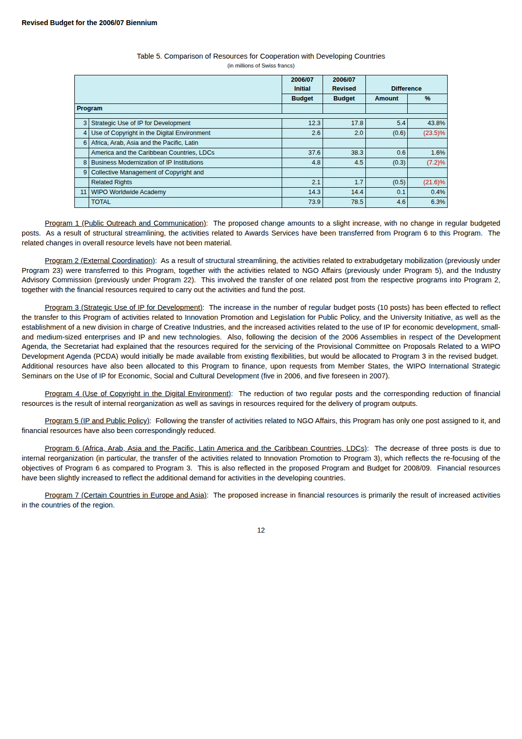Revised Budget for the 2006/07 Biennium
Table 5. Comparison of Resources for Cooperation with Developing Countries
(in millions of Swiss francs)
| | 2006/07 Initial | 2006/07 Revised | Difference |
| --- | --- | --- | --- |
| Budget | Budget | Amount | % |
| Program | | | | |
| 3 | Strategic Use of IP for Development | 12.3 | 17.8 | 5.4 | 43.8% |
| 4 | Use of Copyright in the Digital Environment | 2.6 | 2.0 | (0.6) | (23.5)% |
| 6 | Africa, Arab, Asia and the Pacific, Latin | | | | |
| | America and the Caribbean Countries, LDCs | 37.6 | 38.3 | 0.6 | 1.6% |
| 8 | Business Modernization of IP Institutions | 4.8 | 4.5 | (0.3) | (7.2)% |
| 9 | Collective Management of Copyright and | | | | |
| | Related Rights | 2.1 | 1.7 | (0.5) | (21.6)% |
| 11 | WIPO Worldwide Academy | 14.3 | 14.4 | 0.1 | 0.4% |
| | TOTAL | 73.9 | 78.5 | 4.6 | 6.3% |
Program 1 (Public Outreach and Communication): The proposed change amounts to a slight increase, with no change in regular budgeted posts. As a result of structural streamlining, the activities related to Awards Services have been transferred from Program 6 to this Program. The related changes in overall resource levels have not been material.
Program 2 (External Coordination): As a result of structural streamlining, the activities related to extrabudgetary mobilization (previously under Program 23) were transferred to this Program, together with the activities related to NGO Affairs (previously under Program 5), and the Industry Advisory Commission (previously under Program 22). This involved the transfer of one related post from the respective programs into Program 2, together with the financial resources required to carry out the activities and fund the post.
Program 3 (Strategic Use of IP for Development): The increase in the number of regular budget posts (10 posts) has been effected to reflect the transfer to this Program of activities related to Innovation Promotion and Legislation for Public Policy, and the University Initiative, as well as the establishment of a new division in charge of Creative Industries, and the increased activities related to the use of IP for economic development, small- and medium-sized enterprises and IP and new technologies. Also, following the decision of the 2006 Assemblies in respect of the Development Agenda, the Secretariat had explained that the resources required for the servicing of the Provisional Committee on Proposals Related to a WIPO Development Agenda (PCDA) would initially be made available from existing flexibilities, but would be allocated to Program 3 in the revised budget. Additional resources have also been allocated to this Program to finance, upon requests from Member States, the WIPO International Strategic Seminars on the Use of IP for Economic, Social and Cultural Development (five in 2006, and five foreseen in 2007).
Program 4 (Use of Copyright in the Digital Environment): The reduction of two regular posts and the corresponding reduction of financial resources is the result of internal reorganization as well as savings in resources required for the delivery of program outputs.
Program 5 (IP and Public Policy): Following the transfer of activities related to NGO Affairs, this Program has only one post assigned to it, and financial resources have also been correspondingly reduced.
Program 6 (Africa, Arab, Asia and the Pacific, Latin America and the Caribbean Countries, LDCs): The decrease of three posts is due to internal reorganization (in particular, the transfer of the activities related to Innovation Promotion to Program 3), which reflects the re-focusing of the objectives of Program 6 as compared to Program 3. This is also reflected in the proposed Program and Budget for 2008/09. Financial resources have been slightly increased to reflect the additional demand for activities in the developing countries.
Program 7 (Certain Countries in Europe and Asia): The proposed increase in financial resources is primarily the result of increased activities in the countries of the region.
12